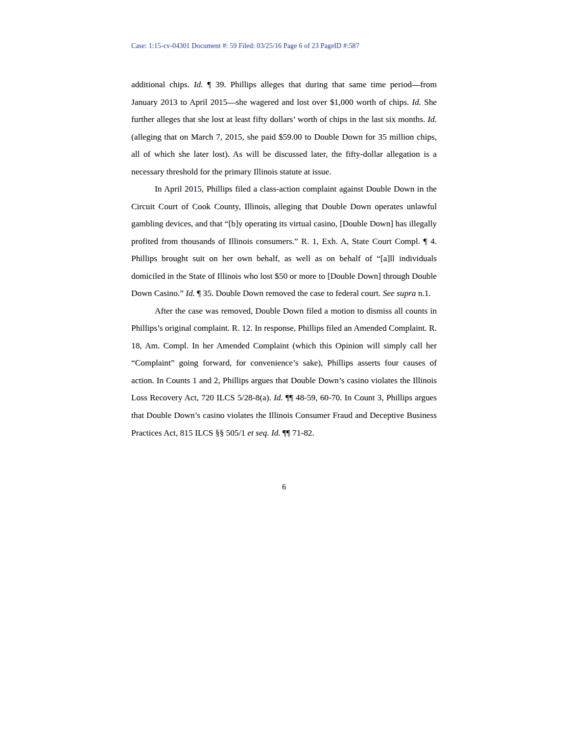Case: 1:15-cv-04301 Document #: 59 Filed: 03/25/16 Page 6 of 23 PageID #:587
additional chips. Id. ¶ 39. Phillips alleges that during that same time period—from January 2013 to April 2015—she wagered and lost over $1,000 worth of chips. Id. She further alleges that she lost at least fifty dollars’ worth of chips in the last six months. Id. (alleging that on March 7, 2015, she paid $59.00 to Double Down for 35 million chips, all of which she later lost). As will be discussed later, the fifty-dollar allegation is a necessary threshold for the primary Illinois statute at issue.
In April 2015, Phillips filed a class-action complaint against Double Down in the Circuit Court of Cook County, Illinois, alleging that Double Down operates unlawful gambling devices, and that “[b]y operating its virtual casino, [Double Down] has illegally profited from thousands of Illinois consumers.” R. 1, Exh. A, State Court Compl. ¶ 4. Phillips brought suit on her own behalf, as well as on behalf of “[a]ll individuals domiciled in the State of Illinois who lost $50 or more to [Double Down] through Double Down Casino.” Id. ¶ 35. Double Down removed the case to federal court. See supra n.1.
After the case was removed, Double Down filed a motion to dismiss all counts in Phillips’s original complaint. R. 12. In response, Phillips filed an Amended Complaint. R. 18, Am. Compl. In her Amended Complaint (which this Opinion will simply call her “Complaint” going forward, for convenience’s sake), Phillips asserts four causes of action. In Counts 1 and 2, Phillips argues that Double Down’s casino violates the Illinois Loss Recovery Act, 720 ILCS 5/28-8(a). Id. ¶¶ 48-59, 60-70. In Count 3, Phillips argues that Double Down’s casino violates the Illinois Consumer Fraud and Deceptive Business Practices Act, 815 ILCS §§ 505/1 et seq. Id. ¶¶ 71-82.
6